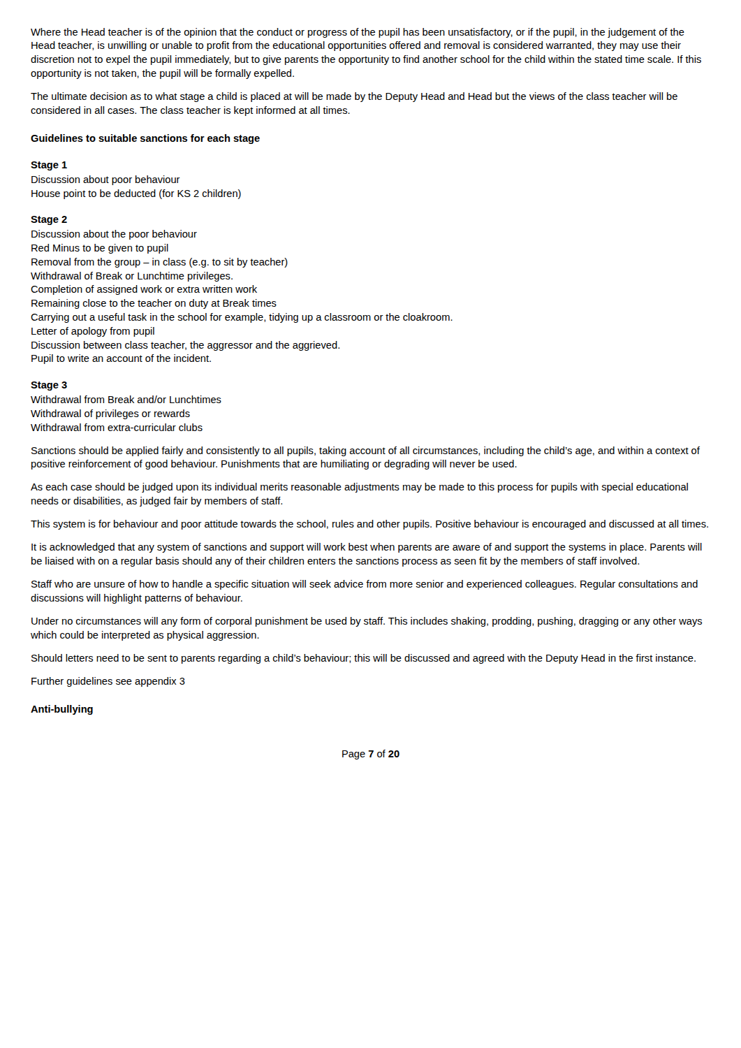Where the Head teacher is of the opinion that the conduct or progress of the pupil has been unsatisfactory, or if the pupil, in the judgement of the Head teacher, is unwilling or unable to profit from the educational opportunities offered and removal is considered warranted, they may use their discretion not to expel the pupil immediately, but to give parents the opportunity to find another school for the child within the stated time scale. If this opportunity is not taken, the pupil will be formally expelled.
The ultimate decision as to what stage a child is placed at will be made by the Deputy Head and Head but the views of the class teacher will be considered in all cases. The class teacher is kept informed at all times.
Guidelines to suitable sanctions for each stage
Stage 1
Discussion about poor behaviour
House point to be deducted (for KS 2 children)
Stage 2
Discussion about the poor behaviour
Red Minus to be given to pupil
Removal from the group – in class (e.g. to sit by teacher)
Withdrawal of Break or Lunchtime privileges.
Completion of assigned work or extra written work
Remaining close to the teacher on duty at Break times
Carrying out a useful task in the school for example, tidying up a classroom or the cloakroom.
Letter of apology from pupil
Discussion between class teacher, the aggressor and the aggrieved.
Pupil to write an account of the incident.
Stage 3
Withdrawal from Break and/or Lunchtimes
Withdrawal of privileges or rewards
Withdrawal from extra-curricular clubs
Sanctions should be applied fairly and consistently to all pupils, taking account of all circumstances, including the child’s age, and within a context of positive reinforcement of good behaviour. Punishments that are humiliating or degrading will never be used.
As each case should be judged upon its individual merits reasonable adjustments may be made to this process for pupils with special educational needs or disabilities, as judged fair by members of staff.
This system is for behaviour and poor attitude towards the school, rules and other pupils. Positive behaviour is encouraged and discussed at all times.
It is acknowledged that any system of sanctions and support will work best when parents are aware of and support the systems in place. Parents will be liaised with on a regular basis should any of their children enters the sanctions process as seen fit by the members of staff involved.
Staff who are unsure of how to handle a specific situation will seek advice from more senior and experienced colleagues. Regular consultations and discussions will highlight patterns of behaviour.
Under no circumstances will any form of corporal punishment be used by staff. This includes shaking, prodding, pushing, dragging or any other ways which could be interpreted as physical aggression.
Should letters need to be sent to parents regarding a child’s behaviour; this will be discussed and agreed with the Deputy Head in the first instance.
Further guidelines see appendix 3
Anti-bullying
Page 7 of 20